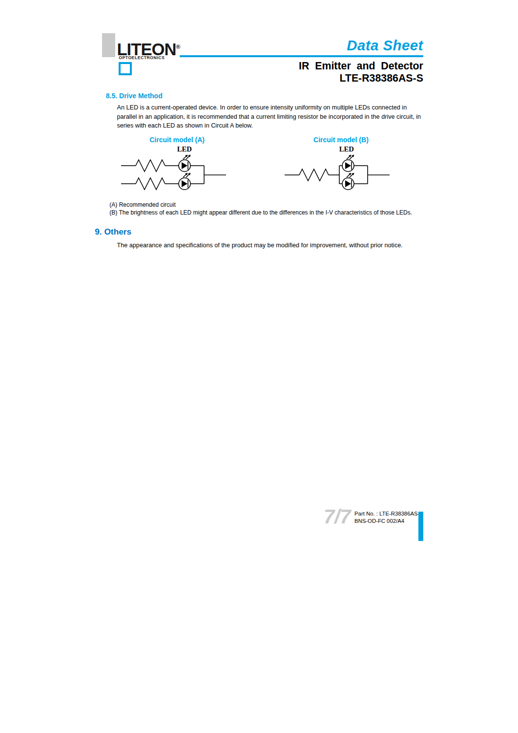LITEON®
OPTOELECTRONICS
Data Sheet
IR Emitter and Detector
LTE-R38386AS-S
8.5. Drive Method
An LED is a current-operated device. In order to ensure intensity uniformity on multiple LEDs connected in parallel in an application, it is recommended that a current limiting resistor be incorporated in the drive circuit, in series with each LED as shown in Circuit A below.
Circuit model (A)
LED
Circuit model (B)
LED
(A) Recommended circuit
(B) The brightness of each LED might appear different due to the differences in the I-V characteristics of those LEDs.
9. Others
The appearance and specifications of the product may be modified for improvement, without prior notice.
7/7
Part No. : LTE-R38386AS-S
BNS-OD-FC 002/A4